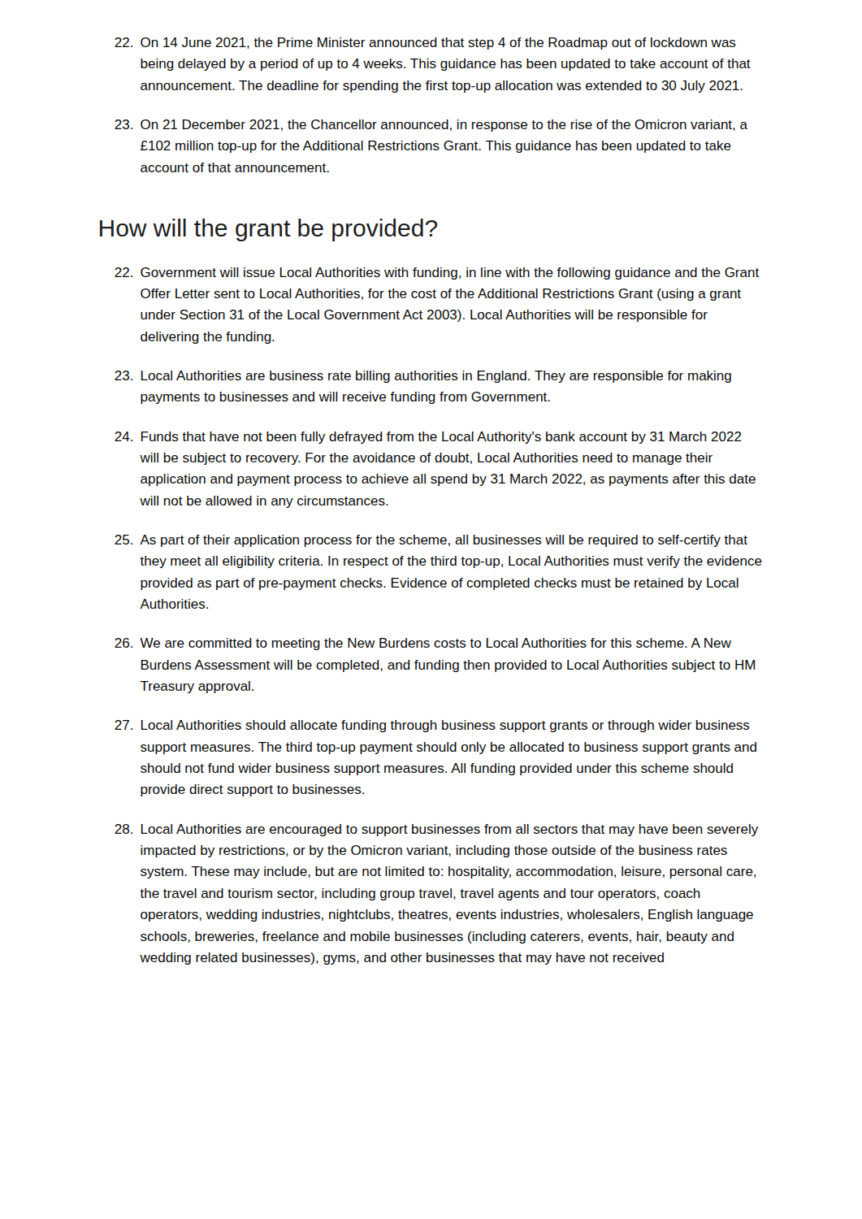22. On 14 June 2021, the Prime Minister announced that step 4 of the Roadmap out of lockdown was being delayed by a period of up to 4 weeks. This guidance has been updated to take account of that announcement. The deadline for spending the first top-up allocation was extended to 30 July 2021.
23. On 21 December 2021, the Chancellor announced, in response to the rise of the Omicron variant, a £102 million top-up for the Additional Restrictions Grant. This guidance has been updated to take account of that announcement.
How will the grant be provided?
22. Government will issue Local Authorities with funding, in line with the following guidance and the Grant Offer Letter sent to Local Authorities, for the cost of the Additional Restrictions Grant (using a grant under Section 31 of the Local Government Act 2003). Local Authorities will be responsible for delivering the funding.
23. Local Authorities are business rate billing authorities in England. They are responsible for making payments to businesses and will receive funding from Government.
24. Funds that have not been fully defrayed from the Local Authority's bank account by 31 March 2022 will be subject to recovery. For the avoidance of doubt, Local Authorities need to manage their application and payment process to achieve all spend by 31 March 2022, as payments after this date will not be allowed in any circumstances.
25. As part of their application process for the scheme, all businesses will be required to self-certify that they meet all eligibility criteria. In respect of the third top-up, Local Authorities must verify the evidence provided as part of pre-payment checks. Evidence of completed checks must be retained by Local Authorities.
26. We are committed to meeting the New Burdens costs to Local Authorities for this scheme. A New Burdens Assessment will be completed, and funding then provided to Local Authorities subject to HM Treasury approval.
27. Local Authorities should allocate funding through business support grants or through wider business support measures. The third top-up payment should only be allocated to business support grants and should not fund wider business support measures. All funding provided under this scheme should provide direct support to businesses.
28. Local Authorities are encouraged to support businesses from all sectors that may have been severely impacted by restrictions, or by the Omicron variant, including those outside of the business rates system. These may include, but are not limited to: hospitality, accommodation, leisure, personal care, the travel and tourism sector, including group travel, travel agents and tour operators, coach operators, wedding industries, nightclubs, theatres, events industries, wholesalers, English language schools, breweries, freelance and mobile businesses (including caterers, events, hair, beauty and wedding related businesses), gyms, and other businesses that may have not received